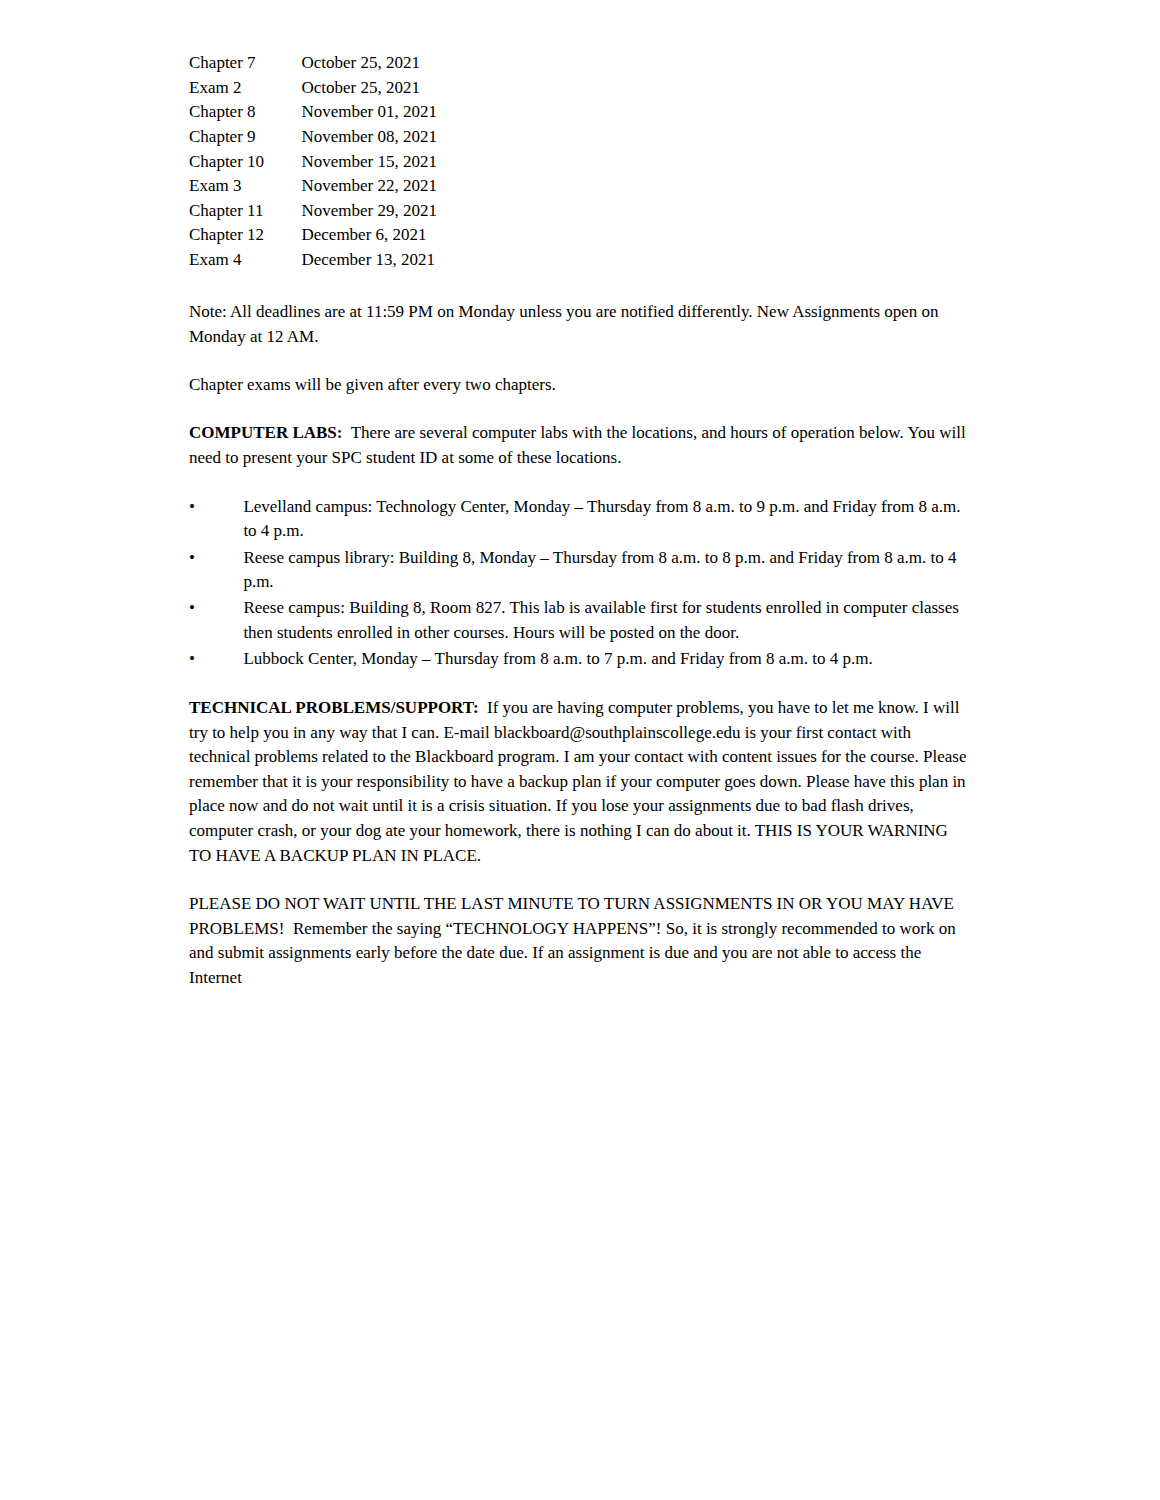| Chapter 7 | October 25, 2021 |
| Exam 2 | October 25, 2021 |
| Chapter 8 | November 01, 2021 |
| Chapter 9 | November 08, 2021 |
| Chapter 10 | November 15, 2021 |
| Exam 3 | November 22, 2021 |
| Chapter 11 | November 29, 2021 |
| Chapter 12 | December 6, 2021 |
| Exam 4 | December 13, 2021 |
Note: All deadlines are at 11:59 PM on Monday unless you are notified differently. New Assignments open on Monday at 12 AM.
Chapter exams will be given after every two chapters.
COMPUTER LABS:
There are several computer labs with the locations, and hours of operation below. You will need to present your SPC student ID at some of these locations.
Levelland campus: Technology Center, Monday – Thursday from 8 a.m. to 9 p.m. and Friday from 8 a.m. to 4 p.m.
Reese campus library: Building 8, Monday – Thursday from 8 a.m. to 8 p.m. and Friday from 8 a.m. to 4 p.m.
Reese campus: Building 8, Room 827. This lab is available first for students enrolled in computer classes then students enrolled in other courses. Hours will be posted on the door.
Lubbock Center, Monday – Thursday from 8 a.m. to 7 p.m. and Friday from 8 a.m. to 4 p.m.
TECHNICAL PROBLEMS/SUPPORT:
If you are having computer problems, you have to let me know. I will try to help you in any way that I can. E-mail blackboard@southplainscollege.edu is your first contact with technical problems related to the Blackboard program. I am your contact with content issues for the course. Please remember that it is your responsibility to have a backup plan if your computer goes down. Please have this plan in place now and do not wait until it is a crisis situation. If you lose your assignments due to bad flash drives, computer crash, or your dog ate your homework, there is nothing I can do about it. THIS IS YOUR WARNING TO HAVE A BACKUP PLAN IN PLACE.
PLEASE DO NOT WAIT UNTIL THE LAST MINUTE TO TURN ASSIGNMENTS IN OR YOU MAY HAVE PROBLEMS! Remember the saying “TECHNOLOGY HAPPENS”! So, it is strongly recommended to work on and submit assignments early before the date due. If an assignment is due and you are not able to access the Internet